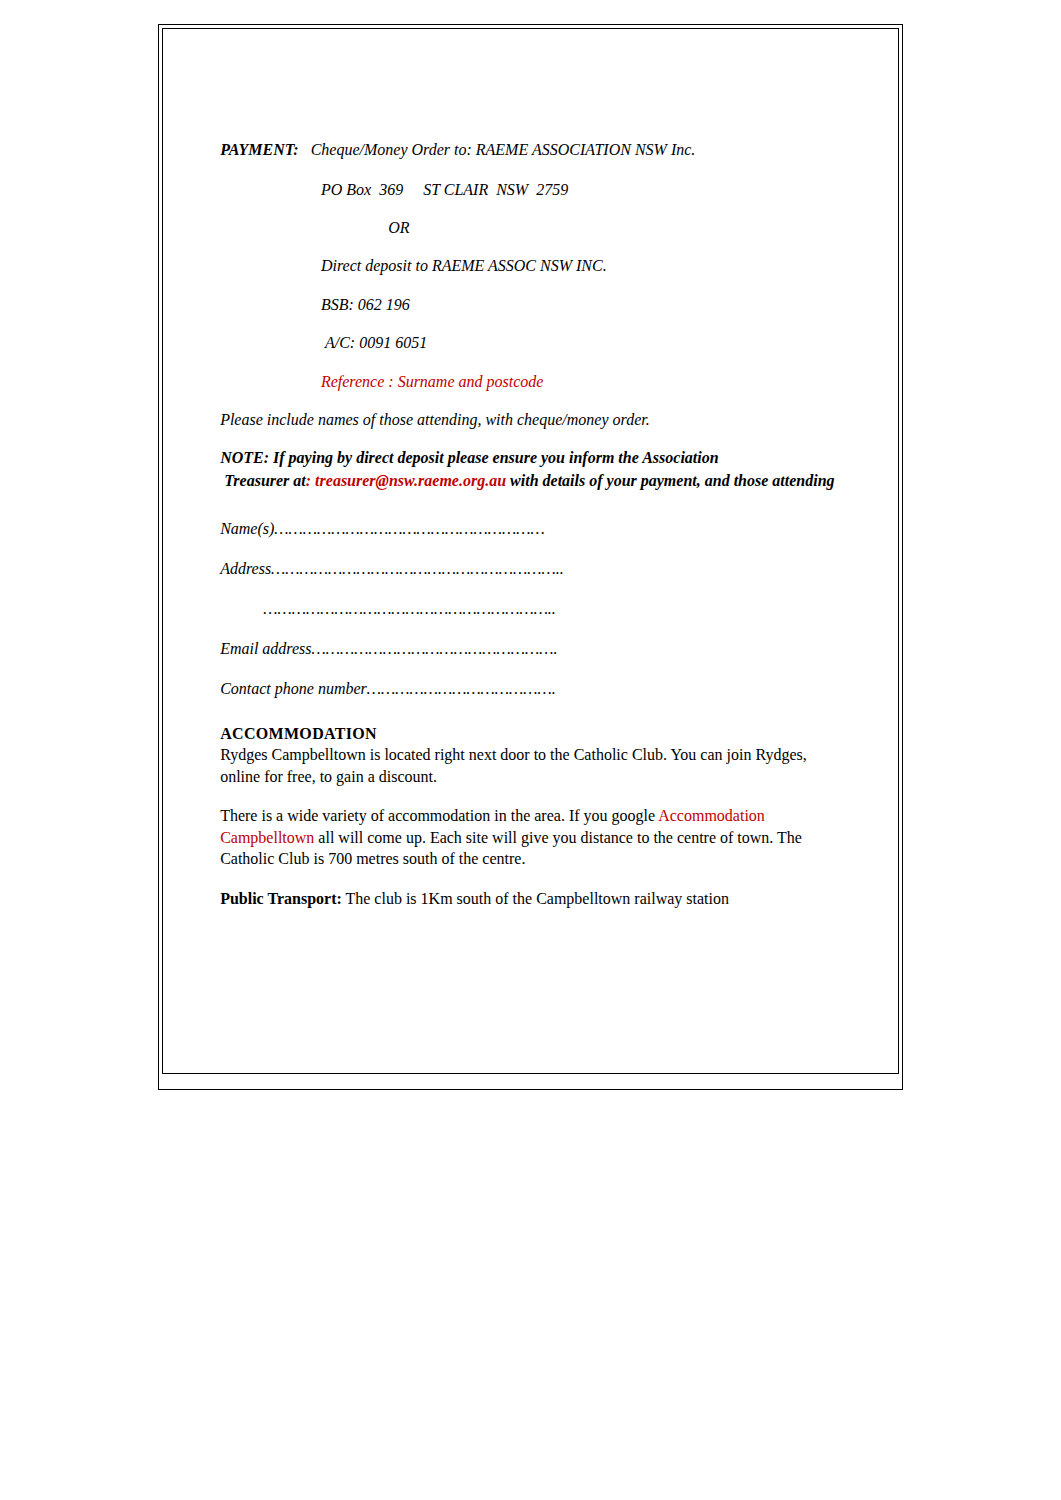PAYMENT: Cheque/Money Order to: RAEME ASSOCIATION NSW Inc.
PO Box 369 ST CLAIR NSW 2759
OR
Direct deposit to RAEME ASSOC NSW INC.
BSB: 062 196
A/C: 0091 6051
Reference : Surname and postcode
Please include names of those attending, with cheque/money order.
NOTE: If paying by direct deposit please ensure you inform the Association
Treasurer at: treasurer@nsw.raeme.org.au with details of your payment, and those attending
Name(s)…………………………………………………
Address……………………………………………………..
……………………………………………………..
Email address…………………………………………….
Contact phone number………………………………….
ACCOMMODATION
Rydges Campbelltown is located right next door to the Catholic Club. You can join Rydges, online for free, to gain a discount.
There is a wide variety of accommodation in the area. If you google Accommodation Campbelltown all will come up. Each site will give you distance to the centre of town. The Catholic Club is 700 metres south of the centre.
Public Transport: The club is 1Km south of the Campbelltown railway station